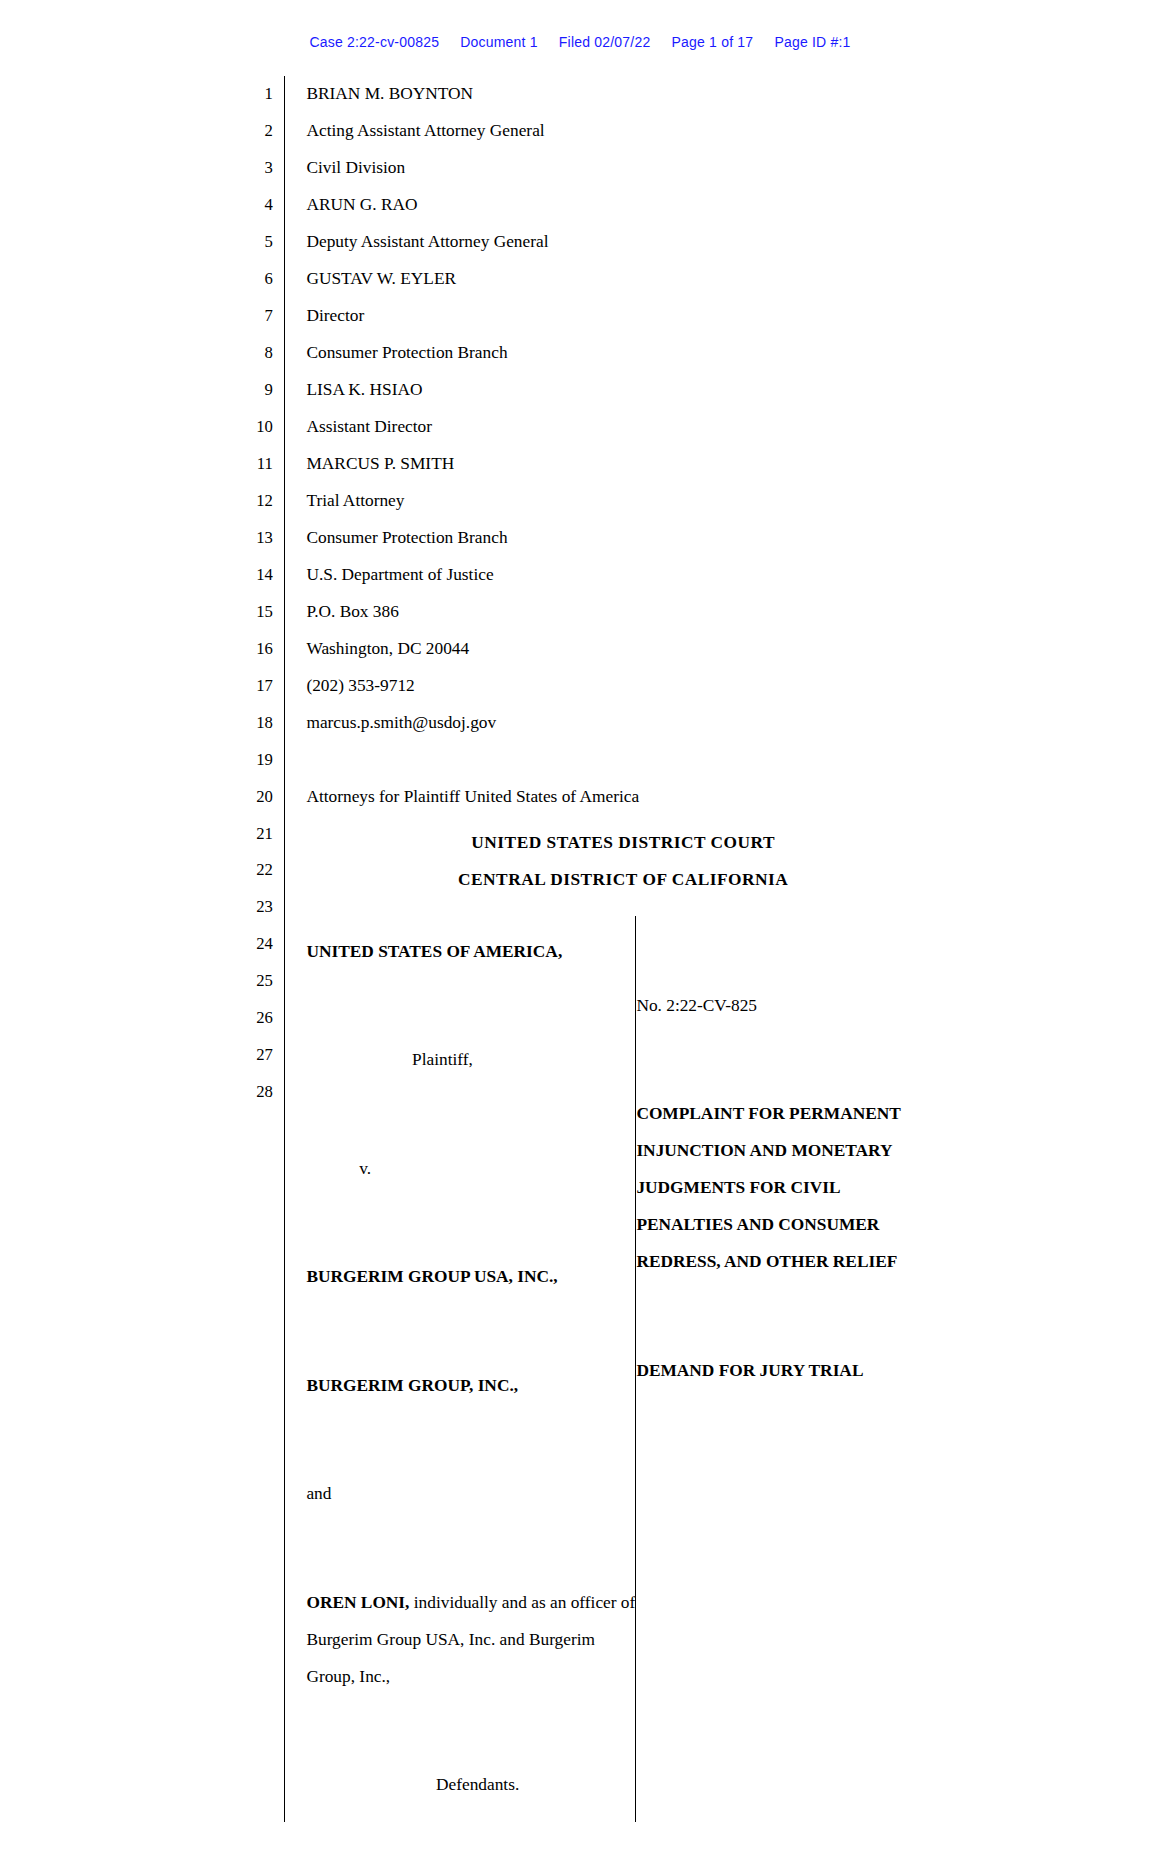Case 2:22-cv-00825 Document 1 Filed 02/07/22 Page 1 of 17 Page ID #:1
| 1 2 3 4 5 6 7 8 9 10 11 12 13 14 15 16 17 18 19 20 21 22 23 24 25 26 27 28 | BRIAN M. BOYNTON Acting Assistant Attorney General Civil Division ARUN G. RAO Deputy Assistant Attorney General GUSTAV W. EYLER Director Consumer Protection Branch LISA K. HSIAO Assistant Director MARCUS P. SMITH Trial Attorney Consumer Protection Branch U.S. Department of Justice P.O. Box 386 Washington, DC 20044 (202) 353-9712 marcus.p.smith@usdoj.gov Attorneys for Plaintiff United States of America UNITED STATES DISTRICT COURT CENTRAL DISTRICT OF CALIFORNIA / UNITED STATES OF AMERICA, Plaintiff, v. BURGERIM GROUP USA, INC., BURGERIM GROUP, INC., and OREN LONI, individually and as an officer of Burgerim Group USA, Inc. and Burgerim Group, Inc., Defendants. / No. 2:22-CV-825 COMPLAINT FOR PERMANENT INJUNCTION AND MONETARY JUDGMENTS FOR CIVIL PENALTIES AND CONSUMER REDRESS, AND OTHER RELIEF DEMAND FOR JURY TRIAL / |